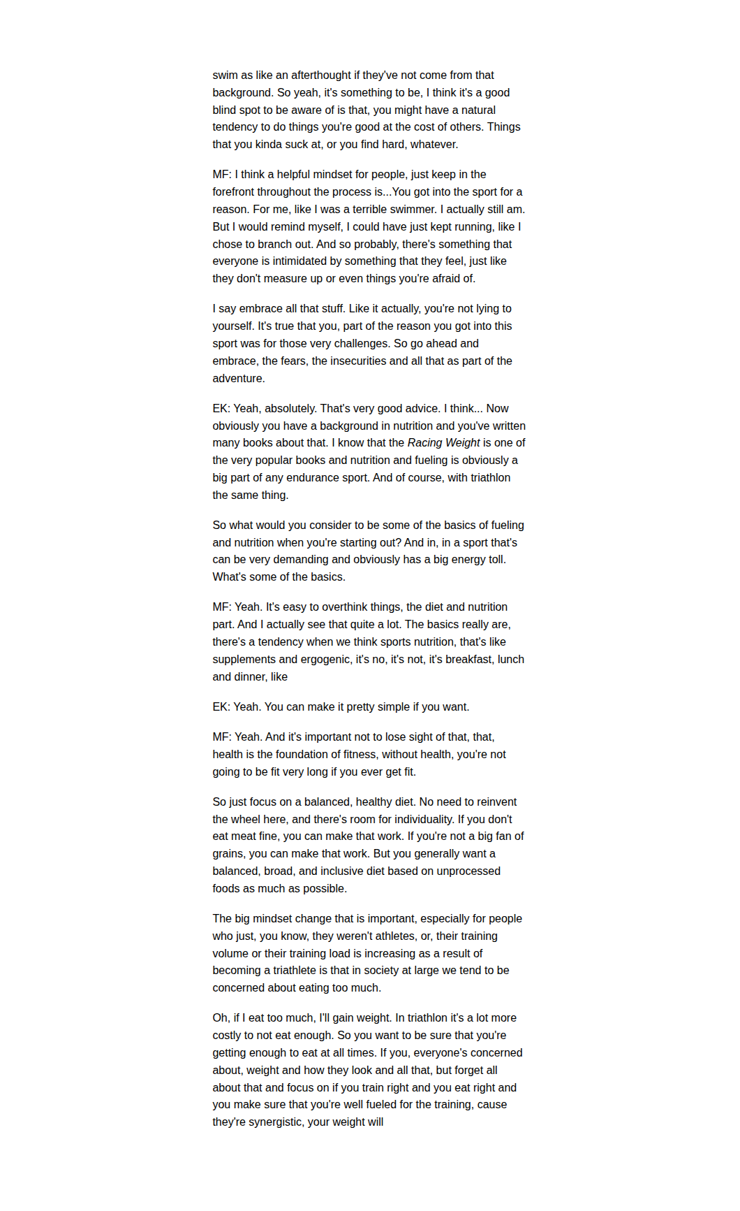swim as like an afterthought if they've not come from that background. So yeah, it's something to be, I think it's a good blind spot to be aware of is that, you might have a natural tendency to do things you're good at the cost of others. Things that you kinda suck at, or you find hard, whatever.
MF: I think a helpful mindset for people, just keep in the forefront throughout the process is...You got into the sport for a reason. For me, like I was a terrible swimmer. I actually still am. But I would remind myself, I could have just kept running, like I chose to branch out. And so probably, there's something that everyone is intimidated by something that they feel, just like they don't measure up or even things you're afraid of.
I say embrace all that stuff. Like it actually, you're not lying to yourself. It's true that you, part of the reason you got into this sport was for those very challenges. So go ahead and embrace, the fears, the insecurities and all that as part of the adventure.
EK: Yeah, absolutely. That's very good advice. I think... Now obviously you have a background in nutrition and you've written many books about that. I know that the Racing Weight is one of the very popular books and nutrition and fueling is obviously a big part of any endurance sport. And of course, with triathlon the same thing.
So what would you consider to be some of the basics of fueling and nutrition when you're starting out? And in, in a sport that's can be very demanding and obviously has a big energy toll. What's some of the basics.
MF: Yeah. It's easy to overthink things, the diet and nutrition part. And I actually see that quite a lot. The basics really are, there's a tendency when we think sports nutrition, that's like supplements and ergogenic, it's no, it's not, it's breakfast, lunch and dinner, like
EK: Yeah. You can make it pretty simple if you want.
MF: Yeah. And it's important not to lose sight of that, that, health is the foundation of fitness, without health, you're not going to be fit very long if you ever get fit.
So just focus on a balanced, healthy diet. No need to reinvent the wheel here, and there's room for individuality. If you don't eat meat fine, you can make that work. If you're not a big fan of grains, you can make that work. But you generally want a balanced, broad, and inclusive diet based on unprocessed foods as much as possible.
The big mindset change that is important, especially for people who just, you know, they weren't athletes, or, their training volume or their training load is increasing as a result of becoming a triathlete is that in society at large we tend to be concerned about eating too much.
Oh, if I eat too much, I'll gain weight. In triathlon it's a lot more costly to not eat enough. So you want to be sure that you're getting enough to eat at all times. If you, everyone's concerned about, weight and how they look and all that, but forget all about that and focus on if you train right and you eat right and you make sure that you're well fueled for the training, cause they're synergistic, your weight will